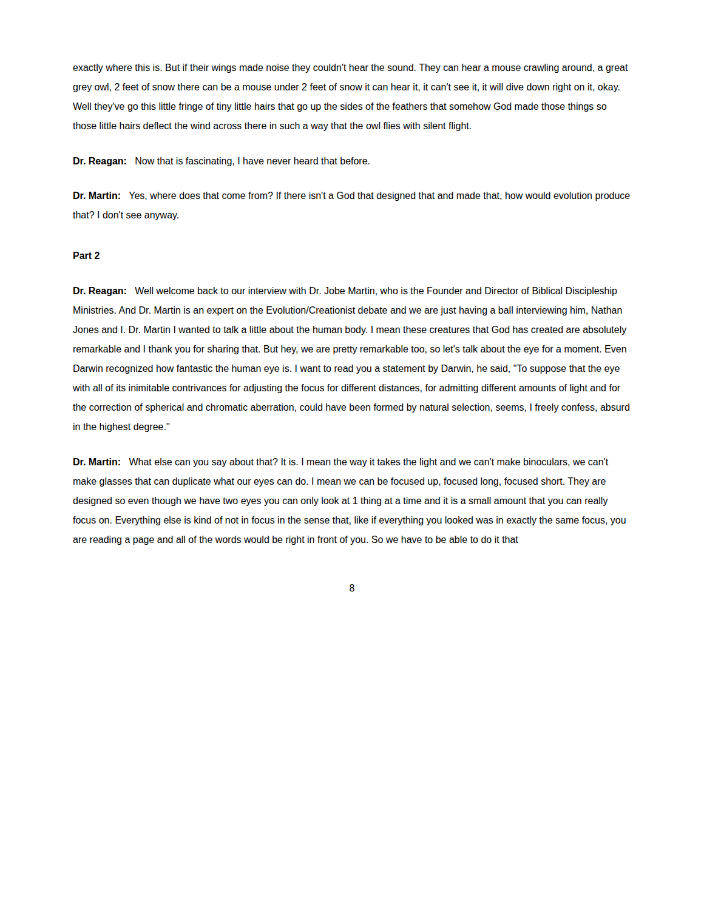exactly where this is. But if their wings made noise they couldn't hear the sound. They can hear a mouse crawling around, a great grey owl, 2 feet of snow there can be a mouse under 2 feet of snow it can hear it, it can't see it, it will dive down right on it, okay. Well they've go this little fringe of tiny little hairs that go up the sides of the feathers that somehow God made those things so those little hairs deflect the wind across there in such a way that the owl flies with silent flight.
Dr. Reagan: Now that is fascinating, I have never heard that before.
Dr. Martin: Yes, where does that come from? If there isn't a God that designed that and made that, how would evolution produce that? I don't see anyway.
Part 2
Dr. Reagan: Well welcome back to our interview with Dr. Jobe Martin, who is the Founder and Director of Biblical Discipleship Ministries. And Dr. Martin is an expert on the Evolution/Creationist debate and we are just having a ball interviewing him, Nathan Jones and I. Dr. Martin I wanted to talk a little about the human body. I mean these creatures that God has created are absolutely remarkable and I thank you for sharing that. But hey, we are pretty remarkable too, so let's talk about the eye for a moment. Even Darwin recognized how fantastic the human eye is. I want to read you a statement by Darwin, he said, "To suppose that the eye with all of its inimitable contrivances for adjusting the focus for different distances, for admitting different amounts of light and for the correction of spherical and chromatic aberration, could have been formed by natural selection, seems, I freely confess, absurd in the highest degree."
Dr. Martin: What else can you say about that? It is. I mean the way it takes the light and we can't make binoculars, we can't make glasses that can duplicate what our eyes can do. I mean we can be focused up, focused long, focused short. They are designed so even though we have two eyes you can only look at 1 thing at a time and it is a small amount that you can really focus on. Everything else is kind of not in focus in the sense that, like if everything you looked was in exactly the same focus, you are reading a page and all of the words would be right in front of you. So we have to be able to do it that
8